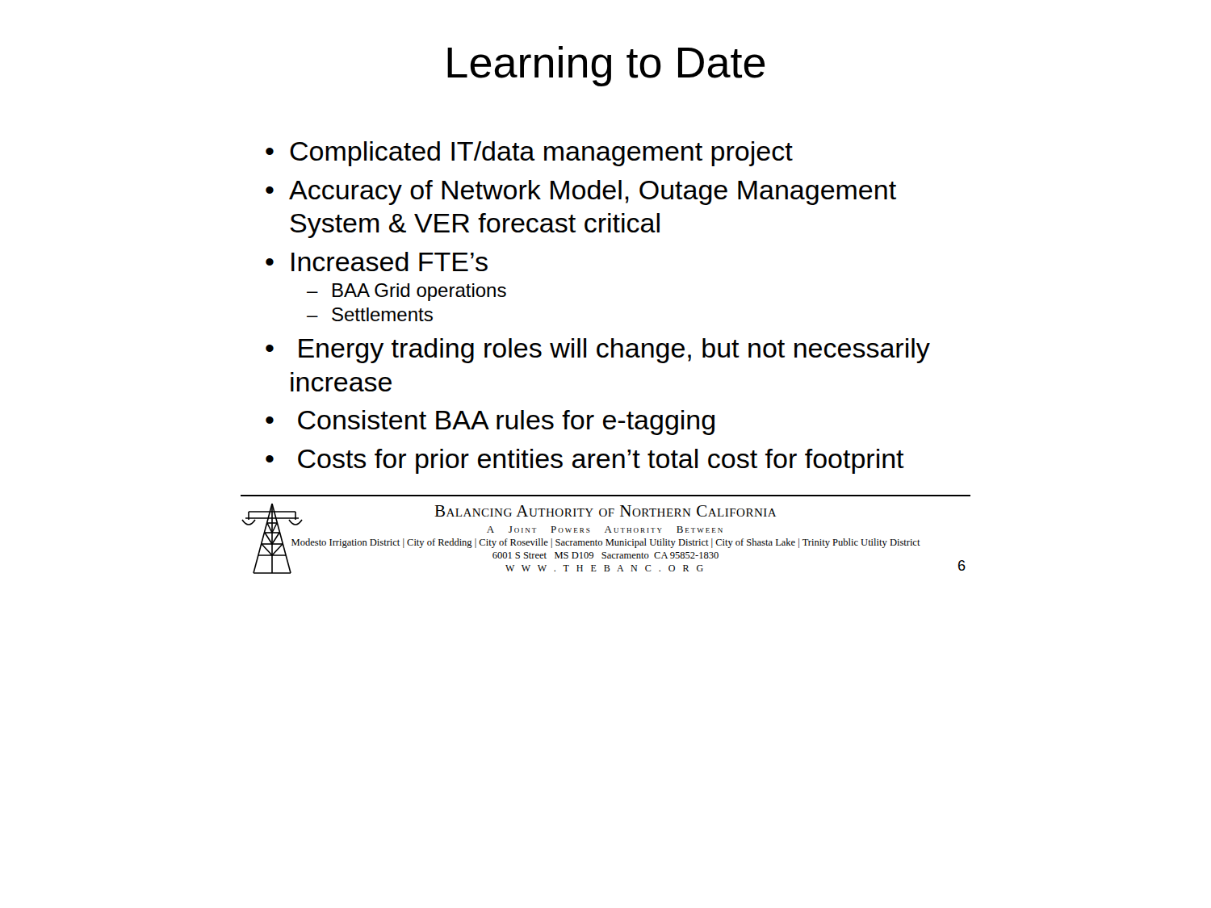Learning to Date
Complicated IT/data management project
Accuracy of Network Model, Outage Management System & VER forecast critical
Increased FTE’s
BAA Grid operations
Settlements
Energy trading roles will change, but not necessarily increase
Consistent BAA rules for e-tagging
Costs for prior entities aren’t total cost for footprint
Balancing Authority of Northern California
A Joint Powers Authority Between
Modesto Irrigation District | City of Redding | City of Roseville | Sacramento Municipal Utility District | City of Shasta Lake | Trinity Public Utility District
6001 S Street MS D109 Sacramento CA 95852-1830
W W W . T H E B A N C . O R G
6